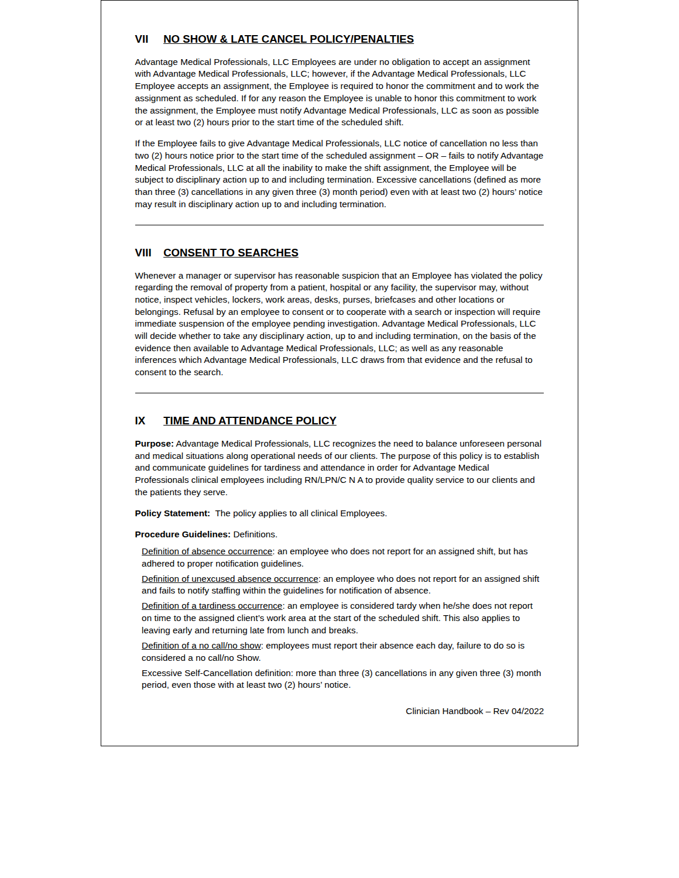VIINO SHOW & LATE CANCEL POLICY/PENALTIES
Advantage Medical Professionals, LLC Employees are under no obligation to accept an assignment with Advantage Medical Professionals, LLC; however, if the Advantage Medical Professionals, LLC Employee accepts an assignment, the Employee is required to honor the commitment and to work the assignment as scheduled. If for any reason the Employee is unable to honor this commitment to work the assignment, the Employee must notify Advantage Medical Professionals, LLC as soon as possible or at least two (2) hours prior to the start time of the scheduled shift.
If the Employee fails to give Advantage Medical Professionals, LLC notice of cancellation no less than two (2) hours notice prior to the start time of the scheduled assignment – OR – fails to notify Advantage Medical Professionals, LLC at all the inability to make the shift assignment, the Employee will be subject to disciplinary action up to and including termination. Excessive cancellations (defined as more than three (3) cancellations in any given three (3) month period) even with at least two (2) hours’ notice may result in disciplinary action up to and including termination.
VIIICONSENT TO SEARCHES
Whenever a manager or supervisor has reasonable suspicion that an Employee has violated the policy regarding the removal of property from a patient, hospital or any facility, the supervisor may, without notice, inspect vehicles, lockers, work areas, desks, purses, briefcases and other locations or belongings. Refusal by an employee to consent or to cooperate with a search or inspection will require immediate suspension of the employee pending investigation. Advantage Medical Professionals, LLC will decide whether to take any disciplinary action, up to and including termination, on the basis of the evidence then available to Advantage Medical Professionals, LLC; as well as any reasonable inferences which Advantage Medical Professionals, LLC draws from that evidence and the refusal to consent to the search.
IXTIME AND ATTENDANCE POLICY
Purpose: Advantage Medical Professionals, LLC recognizes the need to balance unforeseen personal and medical situations along operational needs of our clients. The purpose of this policy is to establish and communicate guidelines for tardiness and attendance in order for Advantage Medical Professionals clinical employees including RN/LPN/C N A to provide quality service to our clients and the patients they serve.
Policy Statement: The policy applies to all clinical Employees.
Procedure Guidelines: Definitions.
Definition of absence occurrence: an employee who does not report for an assigned shift, but has adhered to proper notification guidelines.
Definition of unexcused absence occurrence: an employee who does not report for an assigned shift and fails to notify staffing within the guidelines for notification of absence.
Definition of a tardiness occurrence: an employee is considered tardy when he/she does not report on time to the assigned client’s work area at the start of the scheduled shift. This also applies to leaving early and returning late from lunch and breaks.
Definition of a no call/no show: employees must report their absence each day, failure to do so is considered a no call/no Show.
Excessive Self-Cancellation definition: more than three (3) cancellations in any given three (3) month period, even those with at least two (2) hours’ notice.
Clinician Handbook – Rev 04/2022